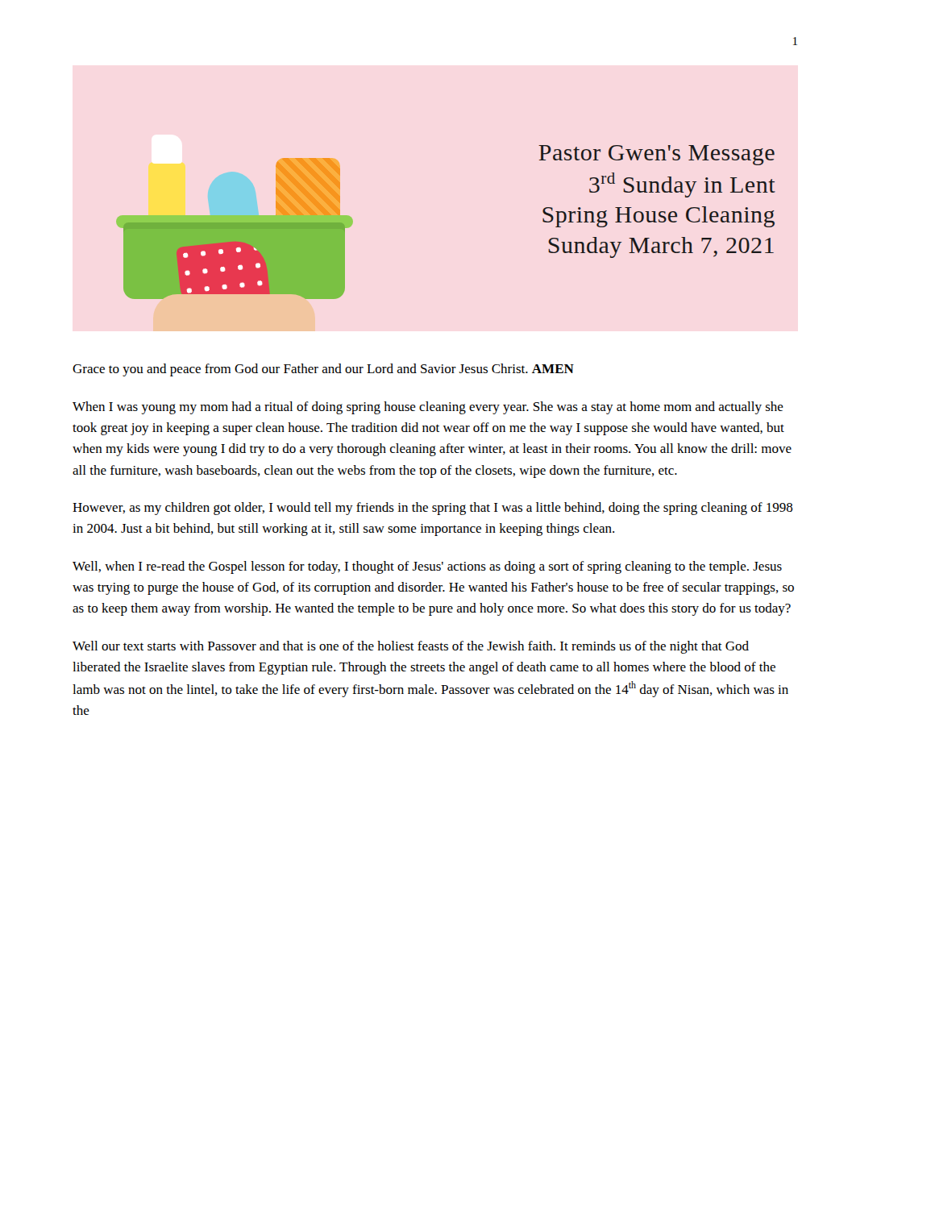1
Pastor Gwen's Message 3rd Sunday in Lent Spring House Cleaning Sunday March 7, 2021
Grace to you and peace from God our Father and our Lord and Savior Jesus Christ. AMEN
When I was young my mom had a ritual of doing spring house cleaning every year. She was a stay at home mom and actually she took great joy in keeping a super clean house. The tradition did not wear off on me the way I suppose she would have wanted, but when my kids were young I did try to do a very thorough cleaning after winter, at least in their rooms. You all know the drill: move all the furniture, wash baseboards, clean out the webs from the top of the closets, wipe down the furniture, etc.
However, as my children got older, I would tell my friends in the spring that I was a little behind, doing the spring cleaning of 1998 in 2004. Just a bit behind, but still working at it, still saw some importance in keeping things clean.
Well, when I re-read the Gospel lesson for today, I thought of Jesus' actions as doing a sort of spring cleaning to the temple. Jesus was trying to purge the house of God, of its corruption and disorder. He wanted his Father's house to be free of secular trappings, so as to keep them away from worship. He wanted the temple to be pure and holy once more. So what does this story do for us today?
Well our text starts with Passover and that is one of the holiest feasts of the Jewish faith. It reminds us of the night that God liberated the Israelite slaves from Egyptian rule. Through the streets the angel of death came to all homes where the blood of the lamb was not on the lintel, to take the life of every first-born male. Passover was celebrated on the 14th day of Nisan, which was in the